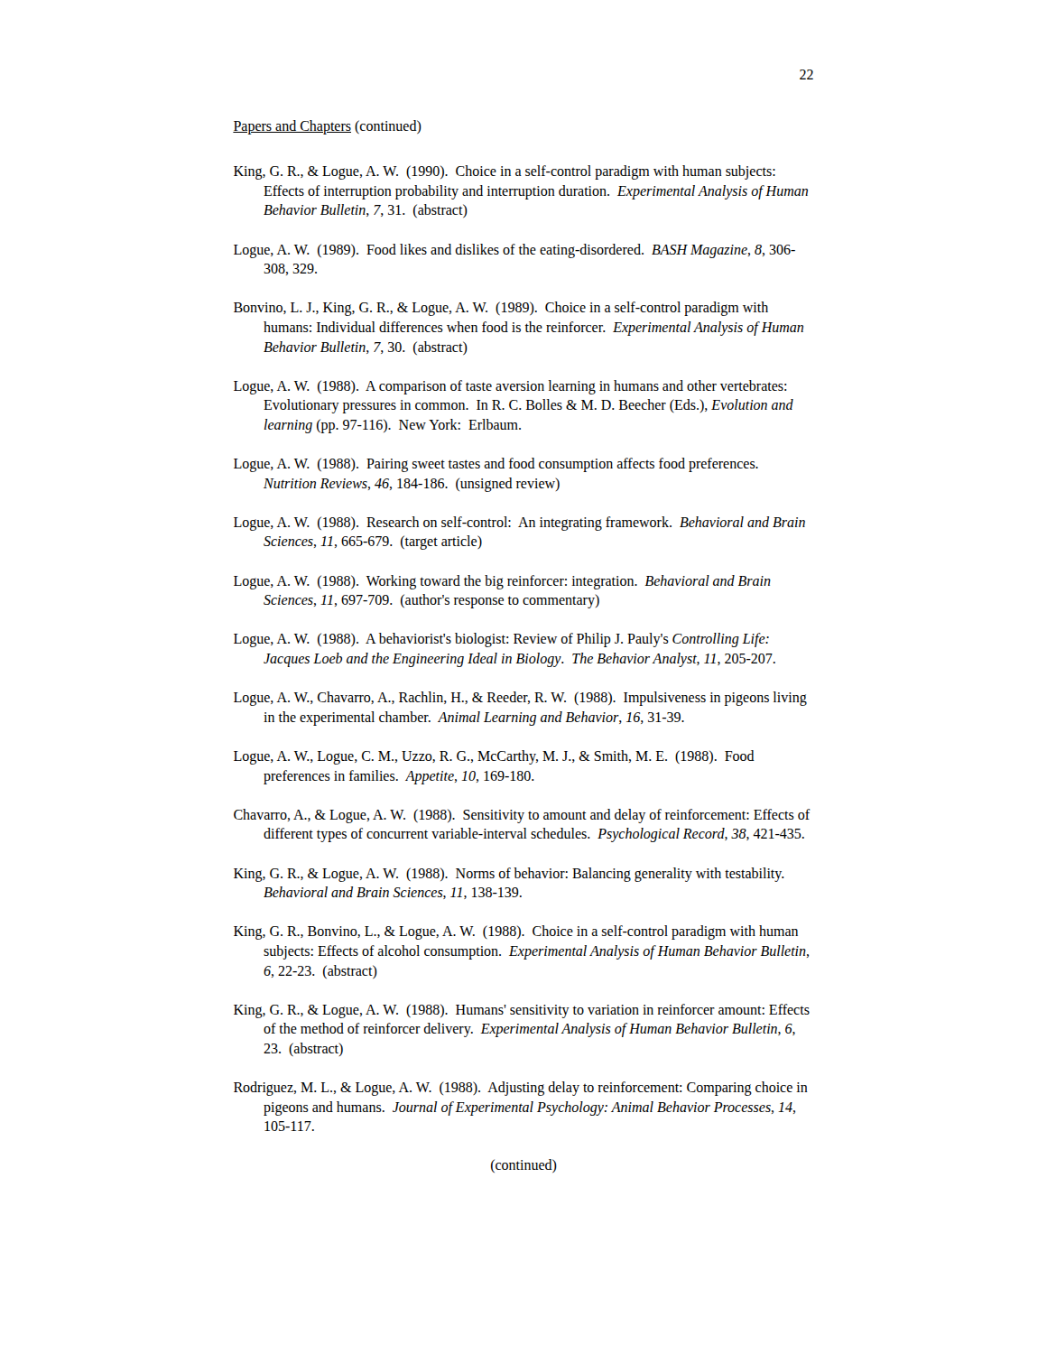22
Papers and Chapters
(continued)
King, G. R., & Logue, A. W. (1990). Choice in a self-control paradigm with human subjects: Effects of interruption probability and interruption duration. Experimental Analysis of Human Behavior Bulletin, 7, 31. (abstract)
Logue, A. W. (1989). Food likes and dislikes of the eating-disordered. BASH Magazine, 8, 306-308, 329.
Bonvino, L. J., King, G. R., & Logue, A. W. (1989). Choice in a self-control paradigm with humans: Individual differences when food is the reinforcer. Experimental Analysis of Human Behavior Bulletin, 7, 30. (abstract)
Logue, A. W. (1988). A comparison of taste aversion learning in humans and other vertebrates: Evolutionary pressures in common. In R. C. Bolles & M. D. Beecher (Eds.), Evolution and learning (pp. 97-116). New York: Erlbaum.
Logue, A. W. (1988). Pairing sweet tastes and food consumption affects food preferences. Nutrition Reviews, 46, 184-186. (unsigned review)
Logue, A. W. (1988). Research on self-control: An integrating framework. Behavioral and Brain Sciences, 11, 665-679. (target article)
Logue, A. W. (1988). Working toward the big reinforcer: integration. Behavioral and Brain Sciences, 11, 697-709. (author's response to commentary)
Logue, A. W. (1988). A behaviorist's biologist: Review of Philip J. Pauly's Controlling Life: Jacques Loeb and the Engineering Ideal in Biology. The Behavior Analyst, 11, 205-207.
Logue, A. W., Chavarro, A., Rachlin, H., & Reeder, R. W. (1988). Impulsiveness in pigeons living in the experimental chamber. Animal Learning and Behavior, 16, 31-39.
Logue, A. W., Logue, C. M., Uzzo, R. G., McCarthy, M. J., & Smith, M. E. (1988). Food preferences in families. Appetite, 10, 169-180.
Chavarro, A., & Logue, A. W. (1988). Sensitivity to amount and delay of reinforcement: Effects of different types of concurrent variable-interval schedules. Psychological Record, 38, 421-435.
King, G. R., & Logue, A. W. (1988). Norms of behavior: Balancing generality with testability. Behavioral and Brain Sciences, 11, 138-139.
King, G. R., Bonvino, L., & Logue, A. W. (1988). Choice in a self-control paradigm with human subjects: Effects of alcohol consumption. Experimental Analysis of Human Behavior Bulletin, 6, 22-23. (abstract)
King, G. R., & Logue, A. W. (1988). Humans' sensitivity to variation in reinforcer amount: Effects of the method of reinforcer delivery. Experimental Analysis of Human Behavior Bulletin, 6, 23. (abstract)
Rodriguez, M. L., & Logue, A. W. (1988). Adjusting delay to reinforcement: Comparing choice in pigeons and humans. Journal of Experimental Psychology: Animal Behavior Processes, 14, 105-117.
(continued)